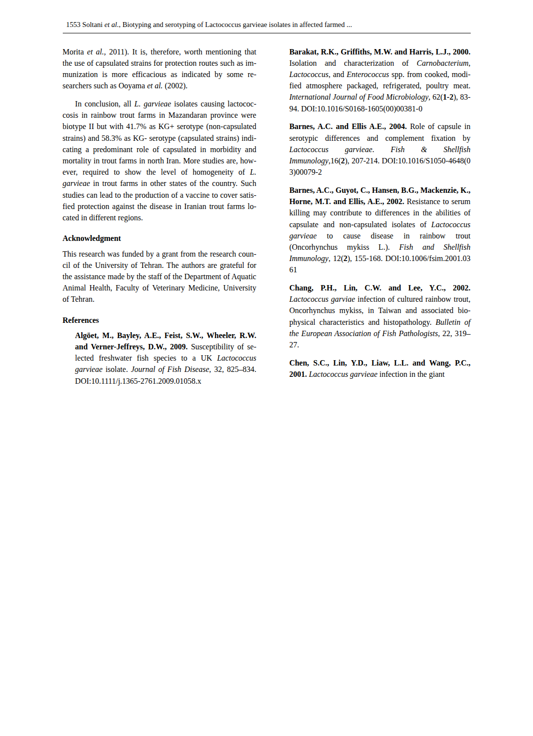1553 Soltani et al., Biotyping and serotyping of Lactococcus garvieae isolates in affected farmed ...
Morita et al., 2011). It is, therefore, worth mentioning that the use of capsulated strains for protection routes such as immunization is more efficacious as indicated by some researchers such as Ooyama et al. (2002).
In conclusion, all L. garvieae isolates causing lactococcosis in rainbow trout farms in Mazandaran province were biotype II but with 41.7% as KG+ serotype (non-capsulated strains) and 58.3% as KG- serotype (capsulated strains) indicating a predominant role of capsulated in morbidity and mortality in trout farms in north Iran. More studies are, however, required to show the level of homogeneity of L. garvieae in trout farms in other states of the country. Such studies can lead to the production of a vaccine to cover satisfied protection against the disease in Iranian trout farms located in different regions.
Acknowledgment
This research was funded by a grant from the research council of the University of Tehran. The authors are grateful for the assistance made by the staff of the Department of Aquatic Animal Health, Faculty of Veterinary Medicine, University of Tehran.
References
Algöet, M., Bayley, A.E., Feist, S.W., Wheeler, R.W. and Verner-Jeffreys, D.W., 2009. Susceptibility of selected freshwater fish species to a UK Lactococcus garvieae isolate. Journal of Fish Disease, 32, 825–834. DOI:10.1111/j.1365-2761.2009.01058.x
Barakat, R.K., Griffiths, M.W. and Harris, L.J., 2000. Isolation and characterization of Carnobacterium, Lactococcus, and Enterococcus spp. from cooked, modified atmosphere packaged, refrigerated, poultry meat. International Journal of Food Microbiology, 62(1-2), 83-94. DOI:10.1016/S0168-1605(00)00381-0
Barnes, A.C. and Ellis A.E., 2004. Role of capsule in serotypic differences and complement fixation by Lactococcus garvieae. Fish & Shellfish Immunology,16(2), 207-214. DOI:10.1016/S1050-4648(03)00079-2
Barnes, A.C., Guyot, C., Hansen, B.G., Mackenzie, K., Horne, M.T. and Ellis, A.E., 2002. Resistance to serum killing may contribute to differences in the abilities of capsulate and non-capsulated isolates of Lactococcus garvieae to cause disease in rainbow trout (Oncorhynchus mykiss L.). Fish and Shellfish Immunology, 12(2), 155-168. DOI:10.1006/fsim.2001.0361
Chang, P.H., Lin, C.W. and Lee, Y.C., 2002. Lactococcus garviae infection of cultured rainbow trout, Oncorhynchus mykiss, in Taiwan and associated biophysical characteristics and histopathology. Bulletin of the European Association of Fish Pathologists, 22, 319–27.
Chen, S.C., Lin, Y.D., Liaw, L.L. and Wang, P.C., 2001. Lactococcus garvieae infection in the giant